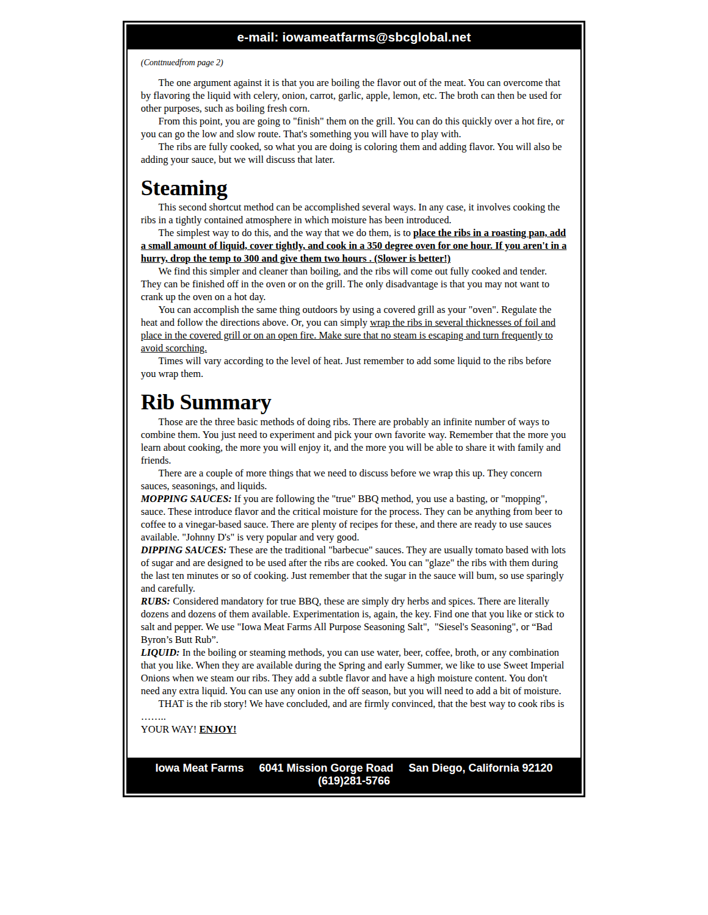e-mail: iowameatfarms@sbcglobal.net
(Conttnuedfrom page 2)
The one argument against it is that you are boiling the flavor out of the meat. You can overcome that by flavoring the liquid with celery, onion, carrot, garlic, apple, lemon, etc. The broth can then be used for other purposes, such as boiling fresh corn.
From this point, you are going to "finish" them on the grill. You can do this quickly over a hot fire, or you can go the low and slow route. That's something you will have to play with.
The ribs are fully cooked, so what you are doing is coloring them and adding flavor. You will also be adding your sauce, but we will discuss that later.
Steaming
This second shortcut method can be accomplished several ways. In any case, it involves cooking the ribs in a tightly contained atmosphere in which moisture has been introduced.
The simplest way to do this, and the way that we do them, is to place the ribs in a roasting pan, add a small amount of liquid, cover tightly, and cook in a 350 degree oven for one hour. If you aren't in a hurry, drop the temp to 300 and give them two hours . (Slower is better!)
We find this simpler and cleaner than boiling, and the ribs will come out fully cooked and tender. They can be finished off in the oven or on the grill. The only disadvantage is that you may not want to crank up the oven on a hot day.
You can accomplish the same thing outdoors by using a covered grill as your "oven". Regulate the heat and follow the directions above. Or, you can simply wrap the ribs in several thicknesses of foil and place in the covered grill or on an open fire. Make sure that no steam is escaping and turn frequently to avoid scorching.
Times will vary according to the level of heat. Just remember to add some liquid to the ribs before you wrap them.
Rib Summary
Those are the three basic methods of doing ribs. There are probably an infinite number of ways to combine them. You just need to experiment and pick your own favorite way. Remember that the more you learn about cooking, the more you will enjoy it, and the more you will be able to share it with family and friends.
There are a couple of more things that we need to discuss before we wrap this up. They concern sauces, seasonings, and liquids.
MOPPING SAUCES: If you are following the "true" BBQ method, you use a basting, or "mopping", sauce. These introduce flavor and the critical moisture for the process. They can be anything from beer to coffee to a vinegar-based sauce. There are plenty of recipes for these, and there are ready to use sauces available. "Johnny D's" is very popular and very good.
DIPPING SAUCES: These are the traditional "barbecue" sauces. They are usually tomato based with lots of sugar and are designed to be used after the ribs are cooked. You can "glaze" the ribs with them during the last ten minutes or so of cooking. Just remember that the sugar in the sauce will bum, so use sparingly and carefully.
RUBS: Considered mandatory for true BBQ, these are simply dry herbs and spices. There are literally dozens and dozens of them available. Experimentation is, again, the key. Find one that you like or stick to salt and pepper. We use "Iowa Meat Farms All Purpose Seasoning Salt", "Siesel's Seasoning", or “Bad Byron’s Butt Rub”.
LIQUID: In the boiling or steaming methods, you can use water, beer, coffee, broth, or any combination that you like. When they are available during the Spring and early Summer, we like to use Sweet Imperial Onions when we steam our ribs. They add a subtle flavor and have a high moisture content. You don't need any extra liquid. You can use any onion in the off season, but you will need to add a bit of moisture.
THAT is the rib story! We have concluded, and are firmly convinced, that the best way to cook ribs is ……..
YOUR WAY! ENJOY!
Iowa Meat Farms 6041 Mission Gorge Road San Diego, California 92120 (619)281-5766